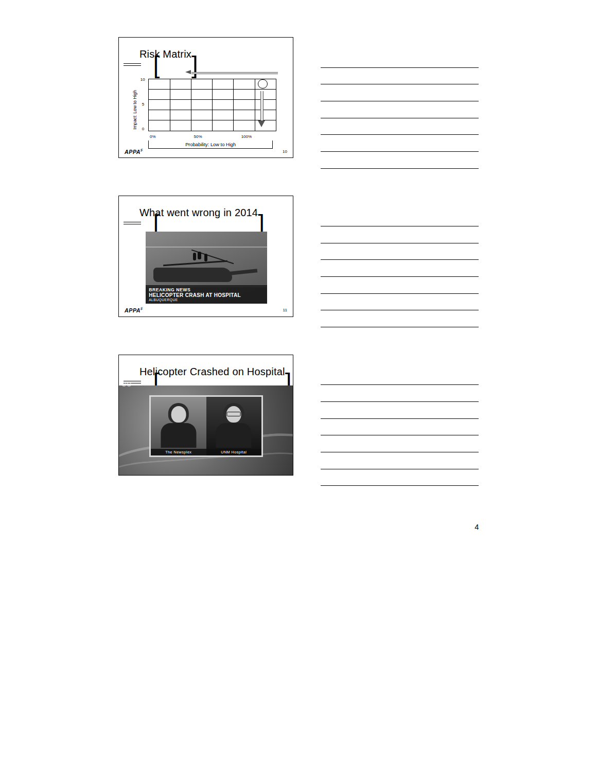[ Risk Matrix ]
Impact: Low to High
10
5
0
0%
50%
100%
Probability: Low to High
APPA♯
10
[ What went wrong in 2014 ]
BREAKING NEWS
HELICOPTER CRASH AT HOSPITAL
ALBUQUERQUE
APPA♯
11
[ Helicopter Crashed on Hospital ]
CO
The Newsplex
UNM Hospital
4